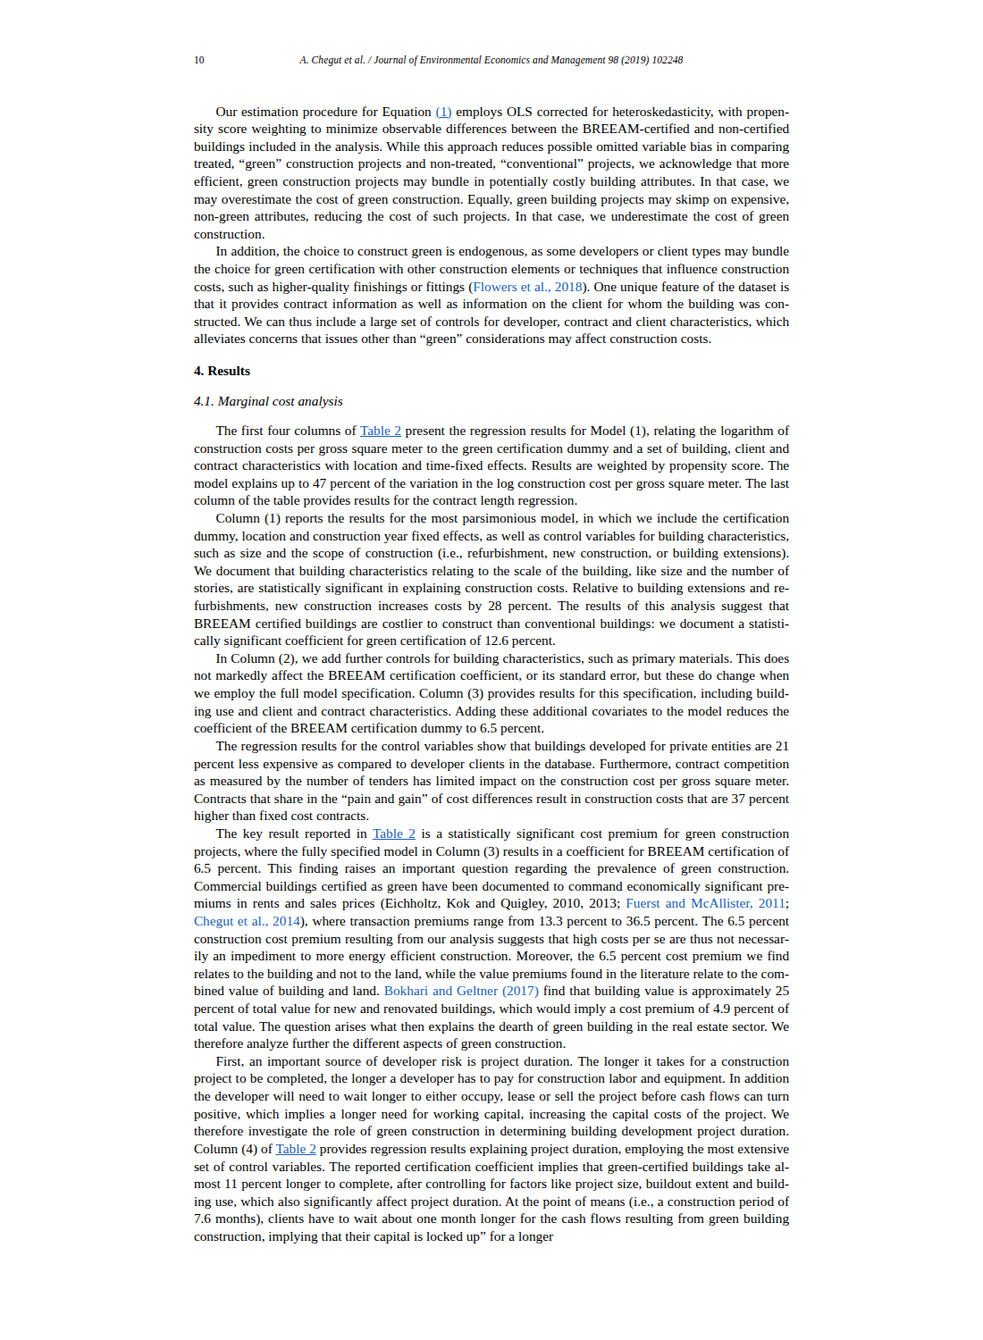10
A. Chegut et al. / Journal of Environmental Economics and Management 98 (2019) 102248
Our estimation procedure for Equation (1) employs OLS corrected for heteroskedasticity, with propensity score weighting to minimize observable differences between the BREEAM-certified and non-certified buildings included in the analysis. While this approach reduces possible omitted variable bias in comparing treated, “green” construction projects and non-treated, “conventional” projects, we acknowledge that more efficient, green construction projects may bundle in potentially costly building attributes. In that case, we may overestimate the cost of green construction. Equally, green building projects may skimp on expensive, non-green attributes, reducing the cost of such projects. In that case, we underestimate the cost of green construction.
In addition, the choice to construct green is endogenous, as some developers or client types may bundle the choice for green certification with other construction elements or techniques that influence construction costs, such as higher-quality finishings or fittings (Flowers et al., 2018). One unique feature of the dataset is that it provides contract information as well as information on the client for whom the building was constructed. We can thus include a large set of controls for developer, contract and client characteristics, which alleviates concerns that issues other than “green” considerations may affect construction costs.
4. Results
4.1. Marginal cost analysis
The first four columns of Table 2 present the regression results for Model (1), relating the logarithm of construction costs per gross square meter to the green certification dummy and a set of building, client and contract characteristics with location and time-fixed effects. Results are weighted by propensity score. The model explains up to 47 percent of the variation in the log construction cost per gross square meter. The last column of the table provides results for the contract length regression.
Column (1) reports the results for the most parsimonious model, in which we include the certification dummy, location and construction year fixed effects, as well as control variables for building characteristics, such as size and the scope of construction (i.e., refurbishment, new construction, or building extensions). We document that building characteristics relating to the scale of the building, like size and the number of stories, are statistically significant in explaining construction costs. Relative to building extensions and refurbishments, new construction increases costs by 28 percent. The results of this analysis suggest that BREEAM certified buildings are costlier to construct than conventional buildings: we document a statistically significant coefficient for green certification of 12.6 percent.
In Column (2), we add further controls for building characteristics, such as primary materials. This does not markedly affect the BREEAM certification coefficient, or its standard error, but these do change when we employ the full model specification. Column (3) provides results for this specification, including building use and client and contract characteristics. Adding these additional covariates to the model reduces the coefficient of the BREEAM certification dummy to 6.5 percent.
The regression results for the control variables show that buildings developed for private entities are 21 percent less expensive as compared to developer clients in the database. Furthermore, contract competition as measured by the number of tenders has limited impact on the construction cost per gross square meter. Contracts that share in the “pain and gain” of cost differences result in construction costs that are 37 percent higher than fixed cost contracts.
The key result reported in Table 2 is a statistically significant cost premium for green construction projects, where the fully specified model in Column (3) results in a coefficient for BREEAM certification of 6.5 percent. This finding raises an important question regarding the prevalence of green construction. Commercial buildings certified as green have been documented to command economically significant premiums in rents and sales prices (Eichholtz, Kok and Quigley, 2010, 2013; Fuerst and McAllister, 2011; Chegut et al., 2014), where transaction premiums range from 13.3 percent to 36.5 percent. The 6.5 percent construction cost premium resulting from our analysis suggests that high costs per se are thus not necessarily an impediment to more energy efficient construction. Moreover, the 6.5 percent cost premium we find relates to the building and not to the land, while the value premiums found in the literature relate to the combined value of building and land. Bokhari and Geltner (2017) find that building value is approximately 25 percent of total value for new and renovated buildings, which would imply a cost premium of 4.9 percent of total value. The question arises what then explains the dearth of green building in the real estate sector. We therefore analyze further the different aspects of green construction.
First, an important source of developer risk is project duration. The longer it takes for a construction project to be completed, the longer a developer has to pay for construction labor and equipment. In addition the developer will need to wait longer to either occupy, lease or sell the project before cash flows can turn positive, which implies a longer need for working capital, increasing the capital costs of the project. We therefore investigate the role of green construction in determining building development project duration. Column (4) of Table 2 provides regression results explaining project duration, employing the most extensive set of control variables. The reported certification coefficient implies that green-certified buildings take almost 11 percent longer to complete, after controlling for factors like project size, buildout extent and building use, which also significantly affect project duration. At the point of means (i.e., a construction period of 7.6 months), clients have to wait about one month longer for the cash flows resulting from green building construction, implying that their capital is locked up” for a longer